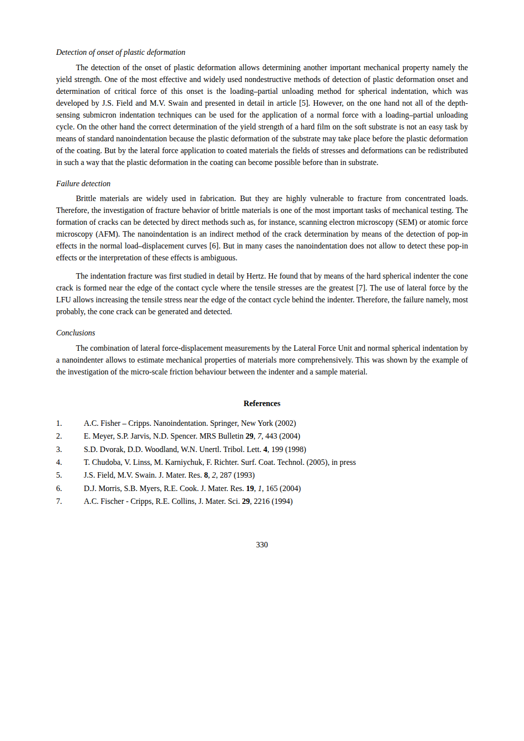Detection of onset of plastic deformation
The detection of the onset of plastic deformation allows determining another important mechanical property namely the yield strength. One of the most effective and widely used nondestructive methods of detection of plastic deformation onset and determination of critical force of this onset is the loading–partial unloading method for spherical indentation, which was developed by J.S. Field and M.V. Swain and presented in detail in article [5]. However, on the one hand not all of the depth-sensing submicron indentation techniques can be used for the application of a normal force with a loading–partial unloading cycle. On the other hand the correct determination of the yield strength of a hard film on the soft substrate is not an easy task by means of standard nanoindentation because the plastic deformation of the substrate may take place before the plastic deformation of the coating. But by the lateral force application to coated materials the fields of stresses and deformations can be redistributed in such a way that the plastic deformation in the coating can become possible before than in substrate.
Failure detection
Brittle materials are widely used in fabrication. But they are highly vulnerable to fracture from concentrated loads. Therefore, the investigation of fracture behavior of brittle materials is one of the most important tasks of mechanical testing. The formation of cracks can be detected by direct methods such as, for instance, scanning electron microscopy (SEM) or atomic force microscopy (AFM). The nanoindentation is an indirect method of the crack determination by means of the detection of pop-in effects in the normal load–displacement curves [6]. But in many cases the nanoindentation does not allow to detect these pop-in effects or the interpretation of these effects is ambiguous.
The indentation fracture was first studied in detail by Hertz. He found that by means of the hard spherical indenter the cone crack is formed near the edge of the contact cycle where the tensile stresses are the greatest [7]. The use of lateral force by the LFU allows increasing the tensile stress near the edge of the contact cycle behind the indenter. Therefore, the failure namely, most probably, the cone crack can be generated and detected.
Conclusions
The combination of lateral force-displacement measurements by the Lateral Force Unit and normal spherical indentation by a nanoindenter allows to estimate mechanical properties of materials more comprehensively. This was shown by the example of the investigation of the micro-scale friction behaviour between the indenter and a sample material.
References
1. A.C. Fisher – Cripps. Nanoindentation. Springer, New York (2002)
2. E. Meyer, S.P. Jarvis, N.D. Spencer. MRS Bulletin 29, 7, 443 (2004)
3. S.D. Dvorak, D.D. Woodland, W.N. Unertl. Tribol. Lett. 4, 199 (1998)
4. T. Chudoba, V. Linss, M. Karniychuk, F. Richter. Surf. Coat. Technol. (2005), in press
5. J.S. Field, M.V. Swain. J. Mater. Res. 8, 2, 287 (1993)
6. D.J. Morris, S.B. Myers, R.E. Cook. J. Mater. Res. 19, 1, 165 (2004)
7. A.C. Fischer - Cripps, R.E. Collins, J. Mater. Sci. 29, 2216 (1994)
330